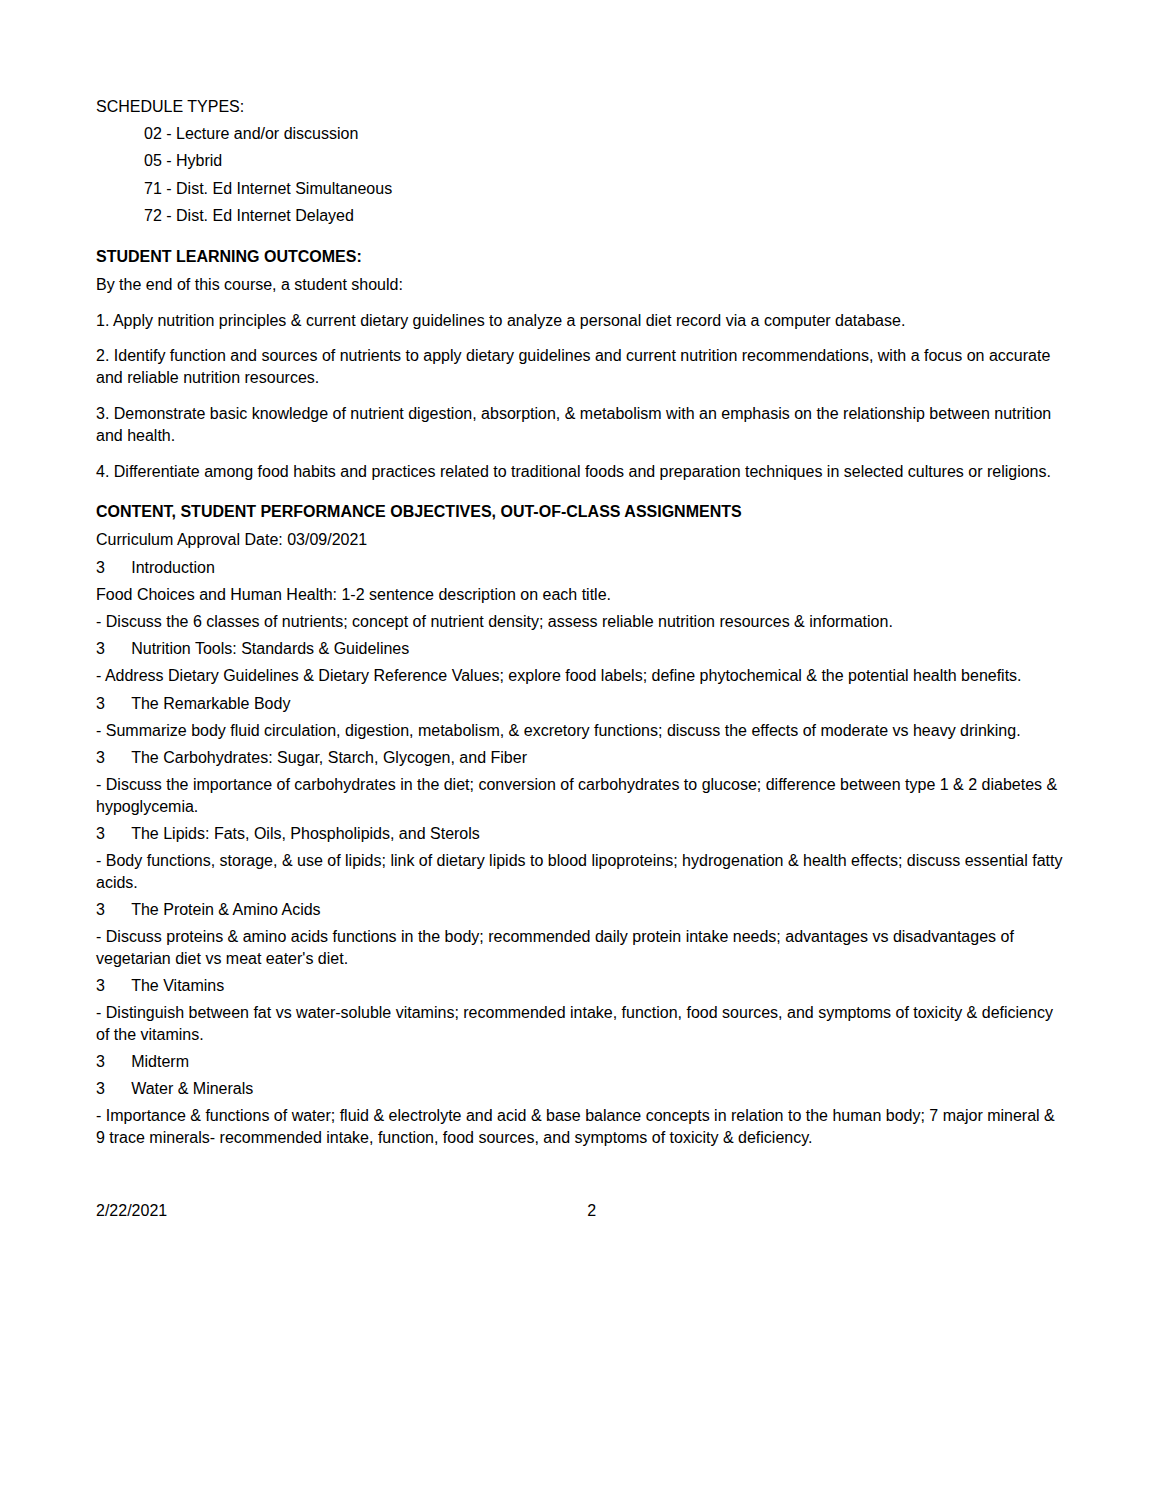SCHEDULE TYPES:
02 - Lecture and/or discussion
05 - Hybrid
71 - Dist. Ed Internet Simultaneous
72 - Dist. Ed Internet Delayed
STUDENT LEARNING OUTCOMES:
By the end of this course, a student should:
1. Apply nutrition principles & current dietary guidelines to analyze a personal diet record via a computer database.
2. Identify function and sources of nutrients to apply dietary guidelines and current nutrition recommendations, with a focus on accurate and reliable nutrition resources.
3. Demonstrate basic knowledge of nutrient digestion, absorption, & metabolism with an emphasis on the relationship between nutrition and health.
4. Differentiate among food habits and practices related to traditional foods and preparation techniques in selected cultures or religions.
CONTENT, STUDENT PERFORMANCE OBJECTIVES, OUT-OF-CLASS ASSIGNMENTS
Curriculum Approval Date: 03/09/2021
3 Introduction
Food Choices and Human Health: 1-2 sentence description on each title.
- Discuss the 6 classes of nutrients; concept of nutrient density; assess reliable nutrition resources & information.
3 Nutrition Tools: Standards & Guidelines
- Address Dietary Guidelines & Dietary Reference Values; explore food labels; define phytochemical & the potential health benefits.
3 The Remarkable Body
- Summarize body fluid circulation, digestion, metabolism, & excretory functions; discuss the effects of moderate vs heavy drinking.
3 The Carbohydrates: Sugar, Starch, Glycogen, and Fiber
- Discuss the importance of carbohydrates in the diet; conversion of carbohydrates to glucose; difference between type 1 & 2 diabetes & hypoglycemia.
3 The Lipids: Fats, Oils, Phospholipids, and Sterols
- Body functions, storage, & use of lipids; link of dietary lipids to blood lipoproteins; hydrogenation & health effects; discuss essential fatty acids.
3 The Protein & Amino Acids
- Discuss proteins & amino acids functions in the body; recommended daily protein intake needs; advantages vs disadvantages of vegetarian diet vs meat eater's diet.
3 The Vitamins
- Distinguish between fat vs water-soluble vitamins; recommended intake, function, food sources, and symptoms of toxicity & deficiency of the vitamins.
3 Midterm
3 Water & Minerals
- Importance & functions of water; fluid & electrolyte and acid & base balance concepts in relation to the human body; 7 major mineral & 9 trace minerals- recommended intake, function, food sources, and symptoms of toxicity & deficiency.
2/22/2021 2